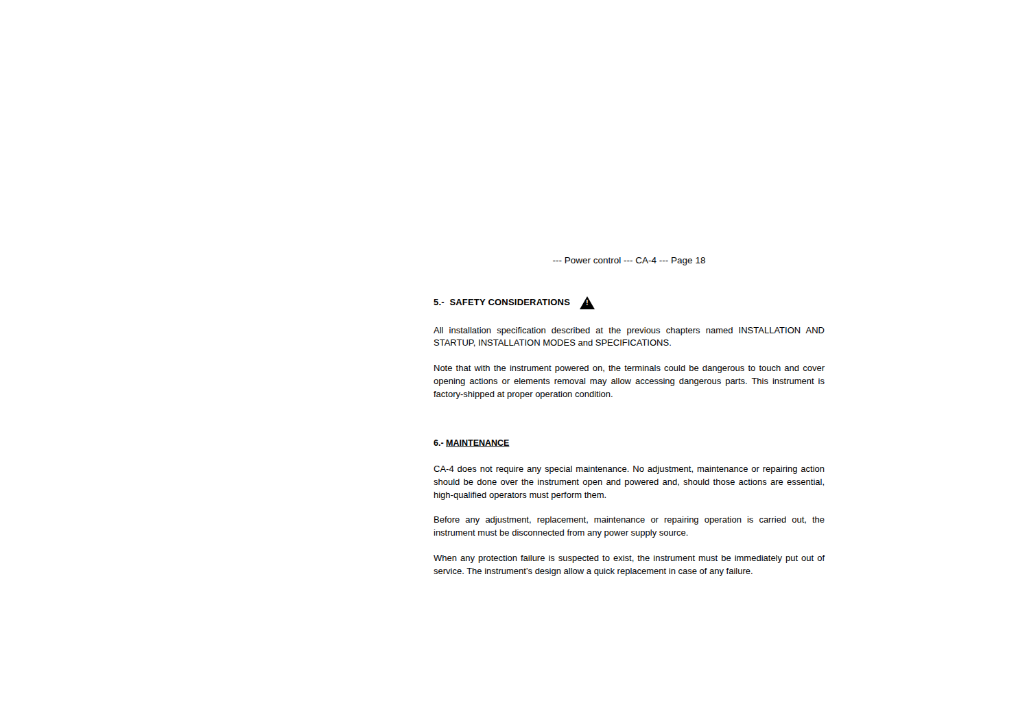--- Power control --- CA-4 --- Page 18
5.- SAFETY CONSIDERATIONS
All installation specification described at the previous chapters named INSTALLATION AND STARTUP, INSTALLATION MODES and SPECIFICATIONS.
Note that with the instrument powered on, the terminals could be dangerous to touch and cover opening actions or elements removal may allow accessing dangerous parts. This instrument is factory-shipped at proper operation condition.
6.- MAINTENANCE
CA-4 does not require any special maintenance. No adjustment, maintenance or repairing action should be done over the instrument open and powered and, should those actions are essential, high-qualified operators must perform them.
Before any adjustment, replacement, maintenance or repairing operation is carried out, the instrument must be disconnected from any power supply source.
When any protection failure is suspected to exist, the instrument must be immediately put out of service. The instrument’s design allow a quick replacement in case of any failure.